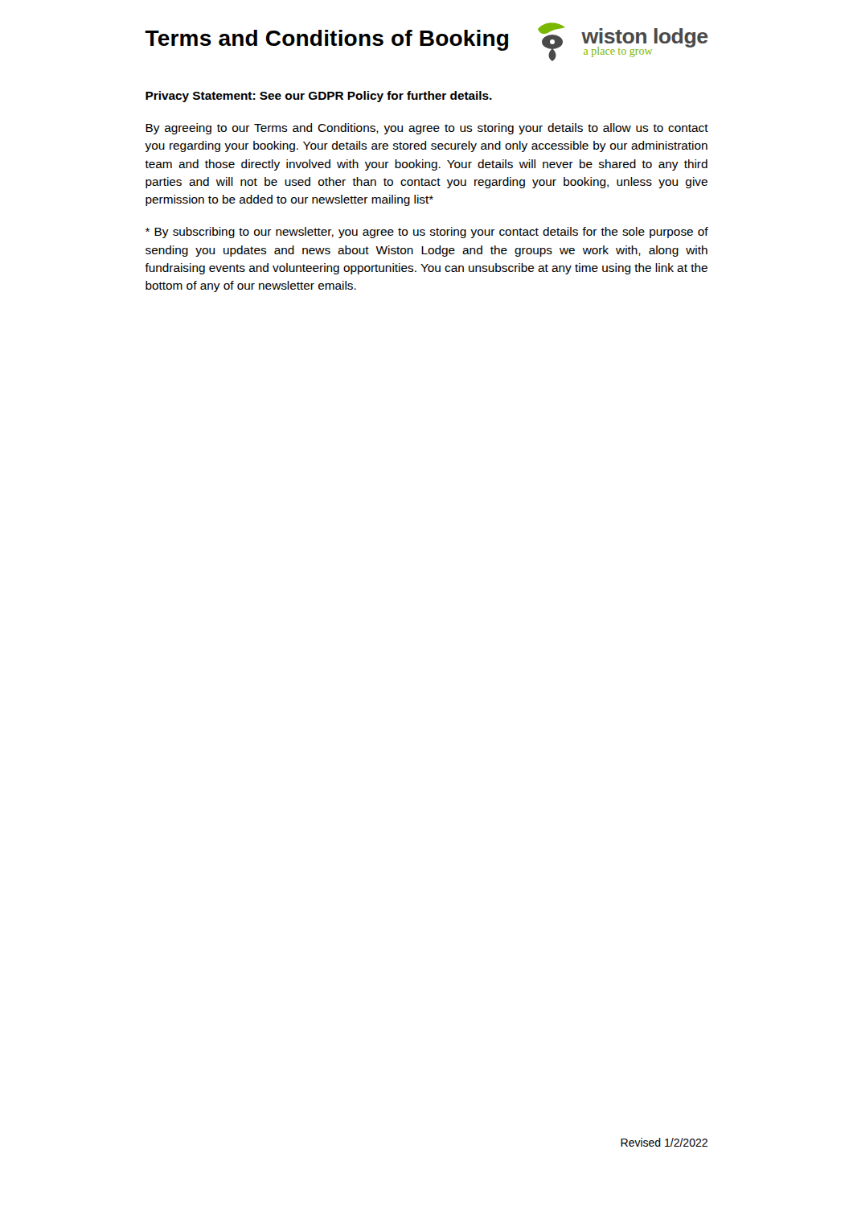wiston lodge a place to grow
Terms and Conditions of Booking
Privacy Statement: See our GDPR Policy for further details.
By agreeing to our Terms and Conditions, you agree to us storing your details to allow us to contact you regarding your booking. Your details are stored securely and only accessible by our administration team and those directly involved with your booking. Your details will never be shared to any third parties and will not be used other than to contact you regarding your booking, unless you give permission to be added to our newsletter mailing list*
* By subscribing to our newsletter, you agree to us storing your contact details for the sole purpose of sending you updates and news about Wiston Lodge and the groups we work with, along with fundraising events and volunteering opportunities. You can unsubscribe at any time using the link at the bottom of any of our newsletter emails.
Revised 1/2/2022